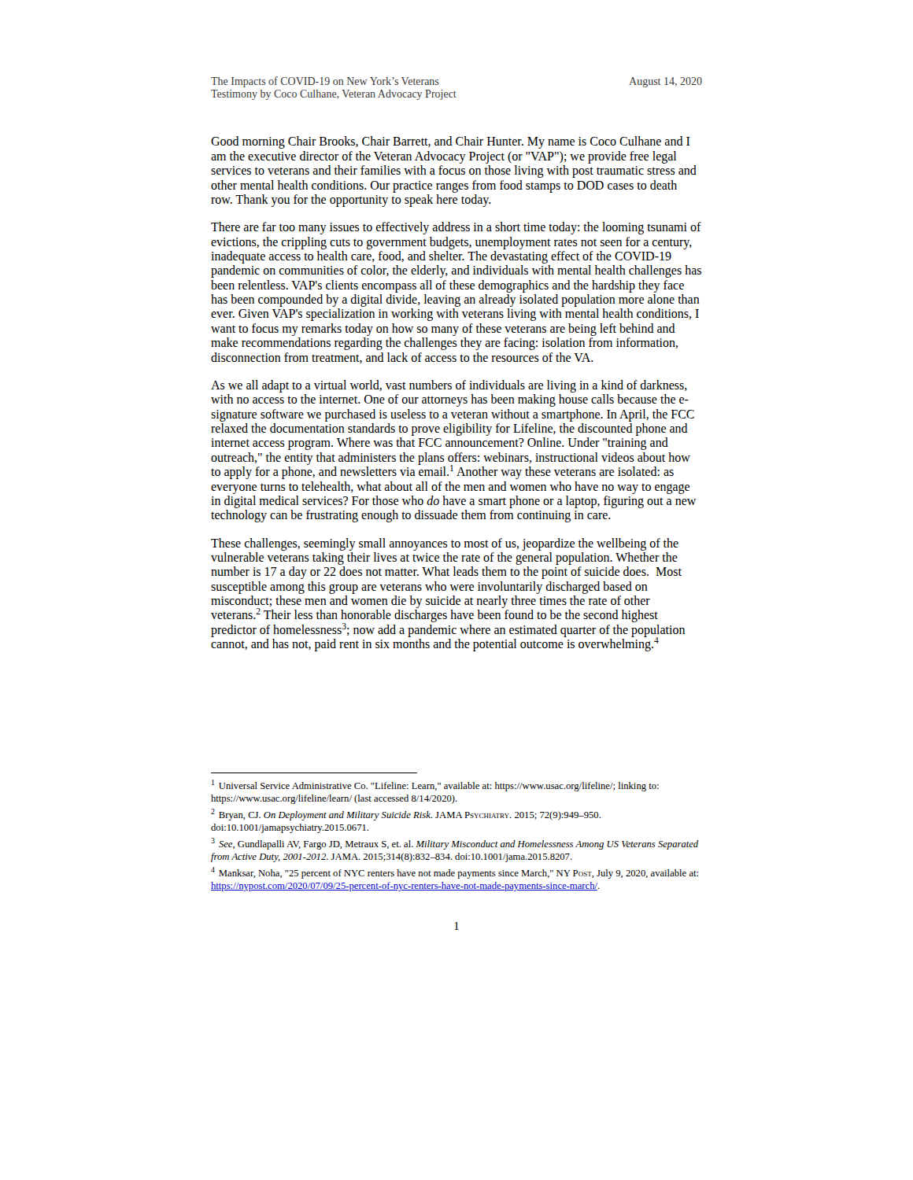The Impacts of COVID-19 on New York’s Veterans
August 14, 2020
Testimony by Coco Culhane, Veteran Advocacy Project
Good morning Chair Brooks, Chair Barrett, and Chair Hunter. My name is Coco Culhane and I am the executive director of the Veteran Advocacy Project (or "VAP"); we provide free legal services to veterans and their families with a focus on those living with post traumatic stress and other mental health conditions. Our practice ranges from food stamps to DOD cases to death row. Thank you for the opportunity to speak here today.
There are far too many issues to effectively address in a short time today: the looming tsunami of evictions, the crippling cuts to government budgets, unemployment rates not seen for a century, inadequate access to health care, food, and shelter. The devastating effect of the COVID-19 pandemic on communities of color, the elderly, and individuals with mental health challenges has been relentless. VAP's clients encompass all of these demographics and the hardship they face has been compounded by a digital divide, leaving an already isolated population more alone than ever. Given VAP's specialization in working with veterans living with mental health conditions, I want to focus my remarks today on how so many of these veterans are being left behind and make recommendations regarding the challenges they are facing: isolation from information, disconnection from treatment, and lack of access to the resources of the VA.
As we all adapt to a virtual world, vast numbers of individuals are living in a kind of darkness, with no access to the internet. One of our attorneys has been making house calls because the e-signature software we purchased is useless to a veteran without a smartphone. In April, the FCC relaxed the documentation standards to prove eligibility for Lifeline, the discounted phone and internet access program. Where was that FCC announcement? Online. Under "training and outreach," the entity that administers the plans offers: webinars, instructional videos about how to apply for a phone, and newsletters via email.1 Another way these veterans are isolated: as everyone turns to telehealth, what about all of the men and women who have no way to engage in digital medical services? For those who do have a smart phone or a laptop, figuring out a new technology can be frustrating enough to dissuade them from continuing in care.
These challenges, seemingly small annoyances to most of us, jeopardize the wellbeing of the vulnerable veterans taking their lives at twice the rate of the general population. Whether the number is 17 a day or 22 does not matter. What leads them to the point of suicide does. Most susceptible among this group are veterans who were involuntarily discharged based on misconduct; these men and women die by suicide at nearly three times the rate of other veterans.2 Their less than honorable discharges have been found to be the second highest predictor of homelessness3; now add a pandemic where an estimated quarter of the population cannot, and has not, paid rent in six months and the potential outcome is overwhelming.4
1 Universal Service Administrative Co. "Lifeline: Learn," available at: https://www.usac.org/lifeline/; linking to: https://www.usac.org/lifeline/learn/ (last accessed 8/14/2020).
2 Bryan, CJ. On Deployment and Military Suicide Risk. JAMA Psychiatry. 2015; 72(9):949–950. doi:10.1001/jamapsychiatry.2015.0671.
3 See, Gundlapalli AV, Fargo JD, Metraux S, et. al. Military Misconduct and Homelessness Among US Veterans Separated from Active Duty, 2001-2012. JAMA. 2015;314(8):832–834. doi:10.1001/jama.2015.8207.
4 Manksar, Noha, "25 percent of NYC renters have not made payments since March," NY Post, July 9, 2020, available at: https://nypost.com/2020/07/09/25-percent-of-nyc-renters-have-not-made-payments-since-march/.
1